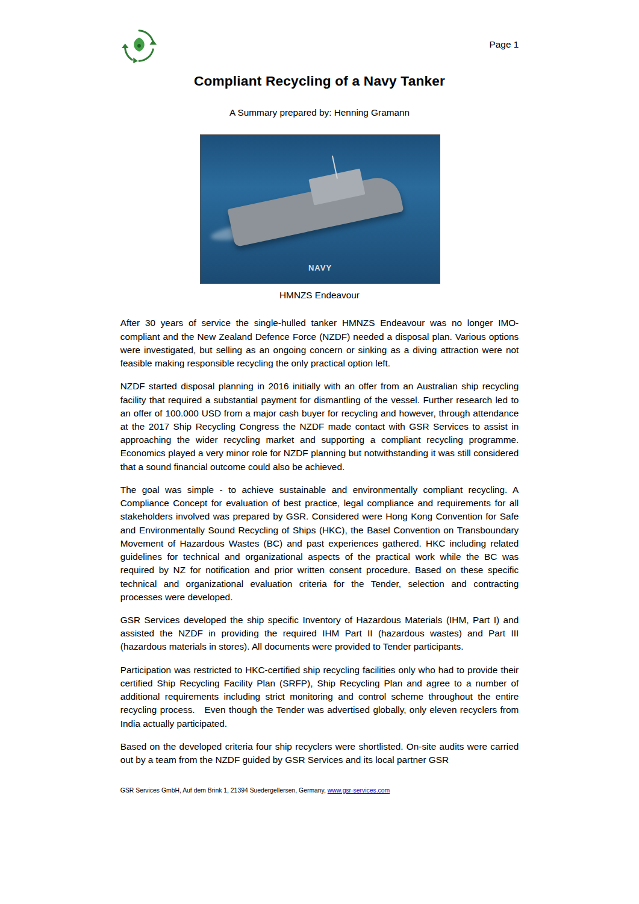Page 1
Compliant Recycling of a Navy Tanker
A Summary prepared by: Henning Gramann
NAVY
HMNZS Endeavour
After 30 years of service the single-hulled tanker HMNZS Endeavour was no longer IMO-compliant and the New Zealand Defence Force (NZDF) needed a disposal plan. Various options were investigated, but selling as an ongoing concern or sinking as a diving attraction were not feasible making responsible recycling the only practical option left.
NZDF started disposal planning in 2016 initially with an offer from an Australian ship recycling facility that required a substantial payment for dismantling of the vessel. Further research led to an offer of 100.000 USD from a major cash buyer for recycling and however, through attendance at the 2017 Ship Recycling Congress the NZDF made contact with GSR Services to assist in approaching the wider recycling market and supporting a compliant recycling programme. Economics played a very minor role for NZDF planning but notwithstanding it was still considered that a sound financial outcome could also be achieved.
The goal was simple - to achieve sustainable and environmentally compliant recycling. A Compliance Concept for evaluation of best practice, legal compliance and requirements for all stakeholders involved was prepared by GSR. Considered were Hong Kong Convention for Safe and Environmentally Sound Recycling of Ships (HKC), the Basel Convention on Transboundary Movement of Hazardous Wastes (BC) and past experiences gathered. HKC including related guidelines for technical and organizational aspects of the practical work while the BC was required by NZ for notification and prior written consent procedure. Based on these specific technical and organizational evaluation criteria for the Tender, selection and contracting processes were developed.
GSR Services developed the ship specific Inventory of Hazardous Materials (IHM, Part I) and assisted the NZDF in providing the required IHM Part II (hazardous wastes) and Part III (hazardous materials in stores). All documents were provided to Tender participants.
Participation was restricted to HKC-certified ship recycling facilities only who had to provide their certified Ship Recycling Facility Plan (SRFP), Ship Recycling Plan and agree to a number of additional requirements including strict monitoring and control scheme throughout the entire recycling process. Even though the Tender was advertised globally, only eleven recyclers from India actually participated.
Based on the developed criteria four ship recyclers were shortlisted. On-site audits were carried out by a team from the NZDF guided by GSR Services and its local partner GSR
GSR Services GmbH, Auf dem Brink 1, 21394 Suedergellersen, Germany, www.gsr-services.com